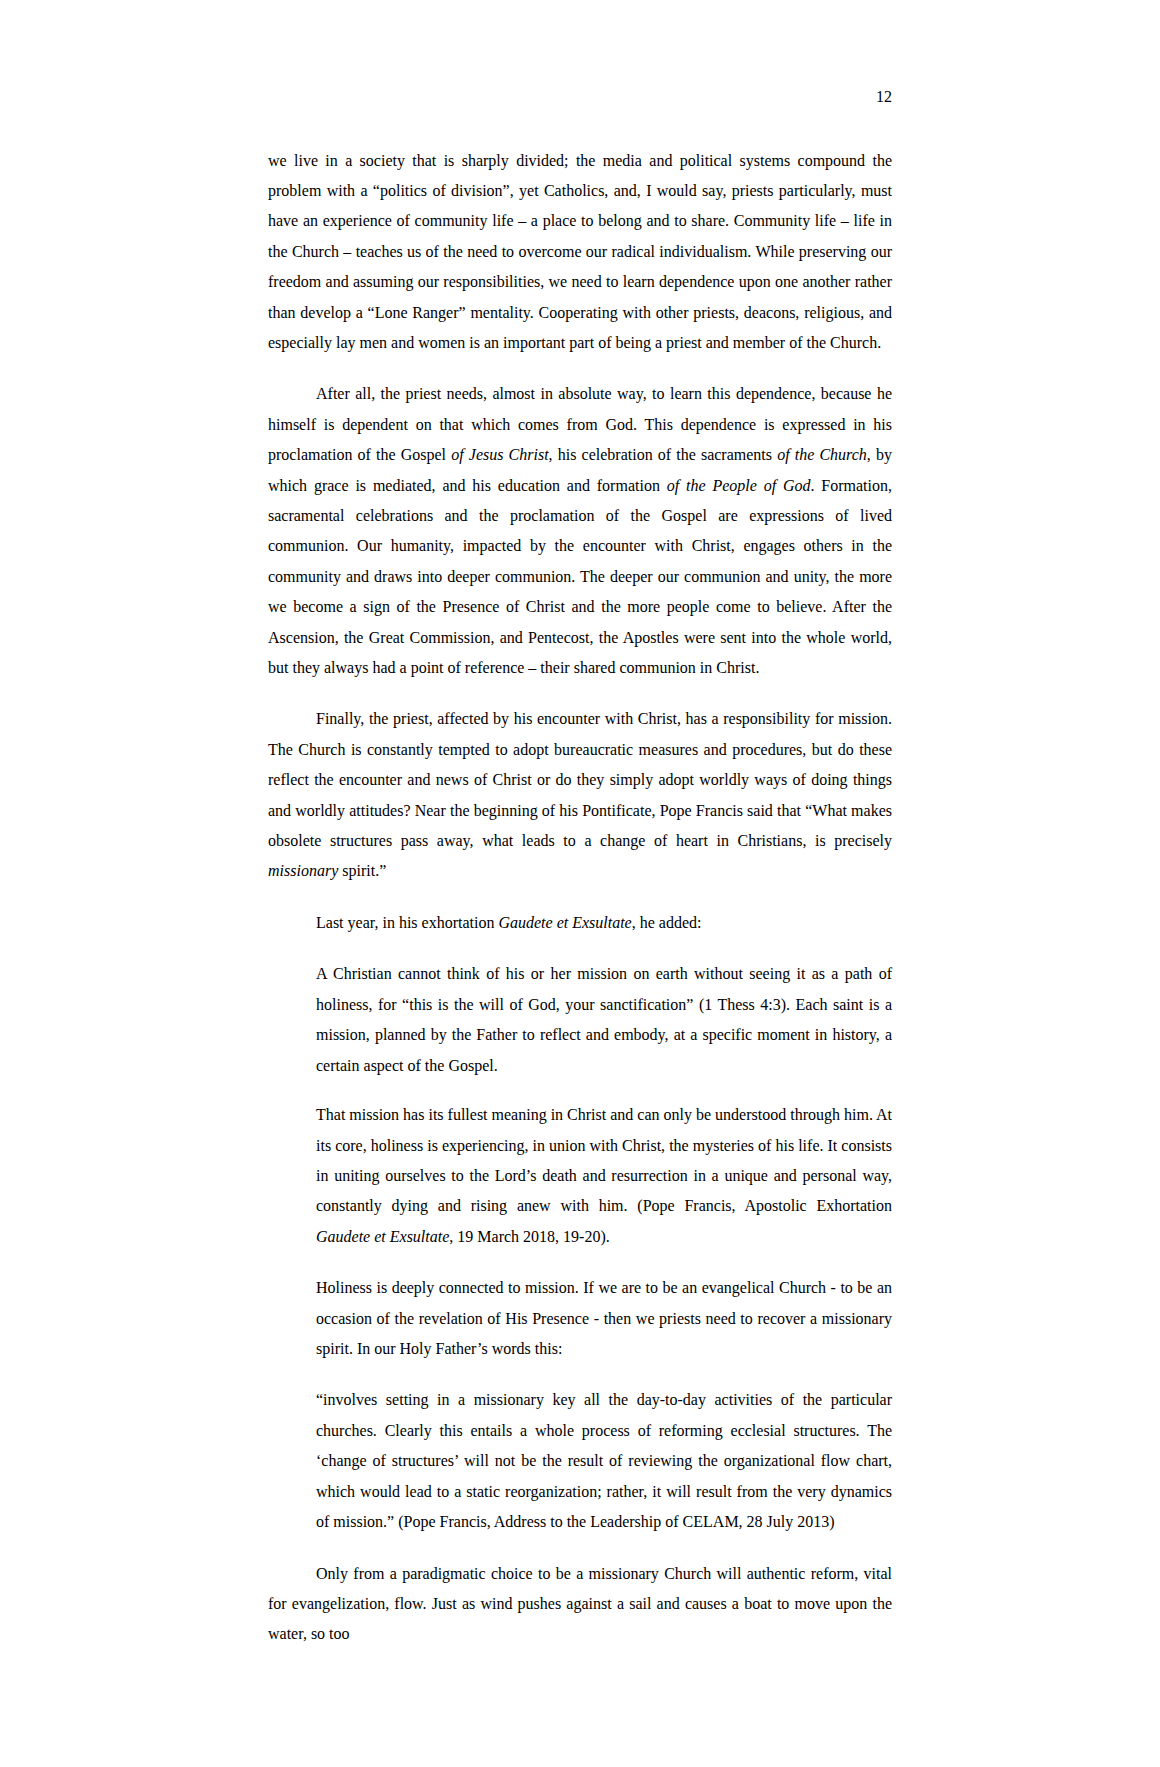12
we live in a society that is sharply divided; the media and political systems compound the problem with a “politics of division”, yet Catholics, and, I would say, priests particularly, must have an experience of community life – a place to belong and to share. Community life – life in the Church – teaches us of the need to overcome our radical individualism. While preserving our freedom and assuming our responsibilities, we need to learn dependence upon one another rather than develop a “Lone Ranger” mentality. Cooperating with other priests, deacons, religious, and especially lay men and women is an important part of being a priest and member of the Church.
After all, the priest needs, almost in absolute way, to learn this dependence, because he himself is dependent on that which comes from God. This dependence is expressed in his proclamation of the Gospel of Jesus Christ, his celebration of the sacraments of the Church, by which grace is mediated, and his education and formation of the People of God. Formation, sacramental celebrations and the proclamation of the Gospel are expressions of lived communion. Our humanity, impacted by the encounter with Christ, engages others in the community and draws into deeper communion. The deeper our communion and unity, the more we become a sign of the Presence of Christ and the more people come to believe. After the Ascension, the Great Commission, and Pentecost, the Apostles were sent into the whole world, but they always had a point of reference – their shared communion in Christ.
Finally, the priest, affected by his encounter with Christ, has a responsibility for mission. The Church is constantly tempted to adopt bureaucratic measures and procedures, but do these reflect the encounter and news of Christ or do they simply adopt worldly ways of doing things and worldly attitudes? Near the beginning of his Pontificate, Pope Francis said that “What makes obsolete structures pass away, what leads to a change of heart in Christians, is precisely missionary spirit.”
Last year, in his exhortation Gaudete et Exsultate, he added:
A Christian cannot think of his or her mission on earth without seeing it as a path of holiness, for “this is the will of God, your sanctification” (1 Thess 4:3). Each saint is a mission, planned by the Father to reflect and embody, at a specific moment in history, a certain aspect of the Gospel.
That mission has its fullest meaning in Christ and can only be understood through him. At its core, holiness is experiencing, in union with Christ, the mysteries of his life. It consists in uniting ourselves to the Lord’s death and resurrection in a unique and personal way, constantly dying and rising anew with him. (Pope Francis, Apostolic Exhortation Gaudete et Exsultate, 19 March 2018, 19-20).
Holiness is deeply connected to mission. If we are to be an evangelical Church - to be an occasion of the revelation of His Presence - then we priests need to recover a missionary spirit. In our Holy Father’s words this:
“involves setting in a missionary key all the day-to-day activities of the particular churches. Clearly this entails a whole process of reforming ecclesial structures. The ‘change of structures’ will not be the result of reviewing the organizational flow chart, which would lead to a static reorganization; rather, it will result from the very dynamics of mission.” (Pope Francis, Address to the Leadership of CELAM, 28 July 2013)
Only from a paradigmatic choice to be a missionary Church will authentic reform, vital for evangelization, flow. Just as wind pushes against a sail and causes a boat to move upon the water, so too